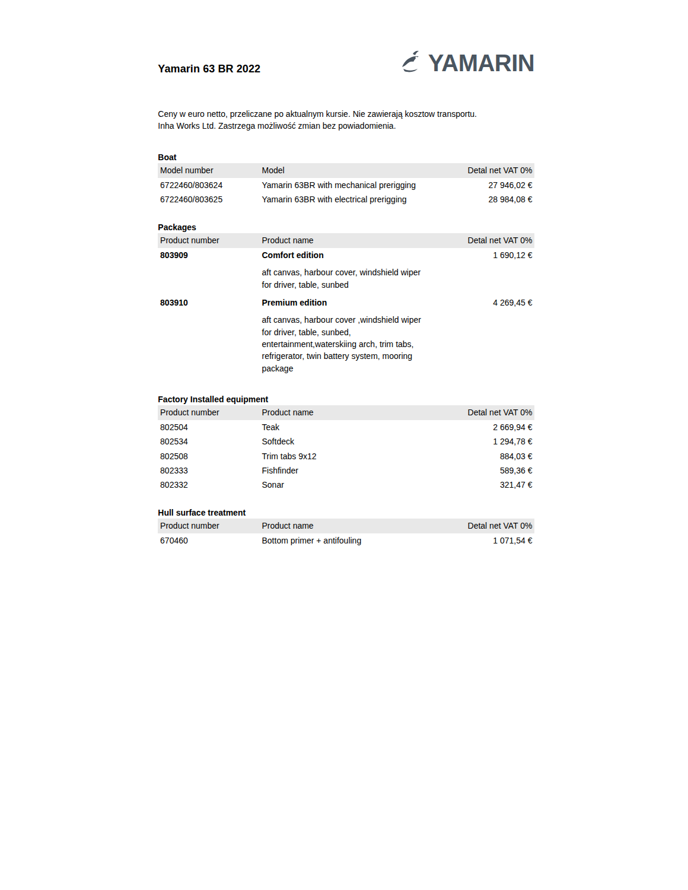Yamarin 63 BR 2022
YAMARIN
Ceny w euro netto, przeliczane po aktualnym kursie. Nie zawierają kosztow transportu.
Inha Works Ltd. Zastrzega możliwość zmian bez powiadomienia.
Boat
| Model number | Model | Detal net VAT 0% |
| --- | --- | --- |
| 6722460/803624 | Yamarin 63BR with mechanical prerigging | 27 946,02 € |
| 6722460/803625 | Yamarin 63BR with electrical prerigging | 28 984,08 € |
Packages
| Product number | Product name | Detal net VAT 0% |
| --- | --- | --- |
| 803909 | Comfort edition | 1 690,12 € |
| | aft canvas, harbour cover, windshield wiper for driver, table, sunbed | |
| 803910 | Premium edition | 4 269,45 € |
| | aft canvas, harbour cover ,windshield wiper for driver, table, sunbed, entertainment,waterskiing arch, trim tabs, refrigerator, twin battery system, mooring package | |
Factory Installed equipment
| Product number | Product name | Detal net VAT 0% |
| --- | --- | --- |
| 802504 | Teak | 2 669,94 € |
| 802534 | Softdeck | 1 294,78 € |
| 802508 | Trim tabs 9x12 | 884,03 € |
| 802333 | Fishfinder | 589,36 € |
| 802332 | Sonar | 321,47 € |
Hull surface treatment
| Product number | Product name | Detal net VAT 0% |
| --- | --- | --- |
| 670460 | Bottom primer + antifouling | 1 071,54 € |